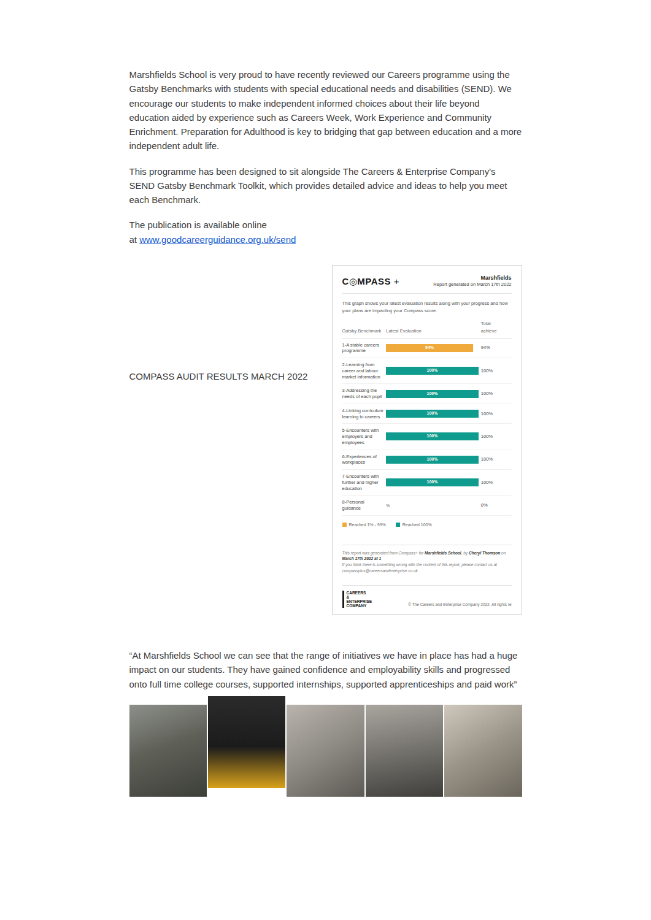Marshfields School is very proud to have recently reviewed our Careers programme using the Gatsby Benchmarks with students with special educational needs and disabilities (SEND). We encourage our students to make independent informed choices about their life beyond education aided by experience such as Careers Week, Work Experience and Community Enrichment. Preparation for Adulthood is key to bridging that gap between education and a more independent adult life.
This programme has been designed to sit alongside The Careers & Enterprise Company's SEND Gatsby Benchmark Toolkit, which provides detailed advice and ideas to help you meet each Benchmark.
The publication is available online
at www.goodcareerguidance.org.uk/send
COMPASS AUDIT RESULTS MARCH 2022
C◎MPASS +
Marshfields
Report generated on March 17th 2022
This graph shows your latest evaluation results along with your progress and how your plans are impacting your Compass score.
| Gatsby Benchmark | Latest Evaluation | Total achieve |
| --- | --- | --- |
| 1-A stable careers programme | 94% | 94% |
| 2-Learning from career and labour market information | 100% | 100% |
| 3-Addressing the needs of each pupil | 100% | 100% |
| 4-Linking curriculum learning to careers | 100% | 100% |
| 5-Encounters with employers and employees | 100% | 100% |
| 6-Experiences of workplaces | 100% | 100% |
| 7-Encounters with further and higher education | 100% | 100% |
| 8-Personal guidance | % | 0% |
Reached 1% - 99% Reached 100%
This report was generated from Compass+ for Marshfields School, by Cheryl Thomson on March 17th 2022 at 1
If you think there is something wrong with the content of this report, please contact us at compassplus@careersandenterprise.co.uk.
CAREERS
&
ENTERPRISE
COMPANY
© The Careers and Enterprise Company 2022. All rights re
“At Marshfields School we can see that the range of initiatives we have in place has had a huge impact on our students. They have gained confidence and employability skills and progressed onto full time college courses, supported internships, supported apprenticeships and paid work”